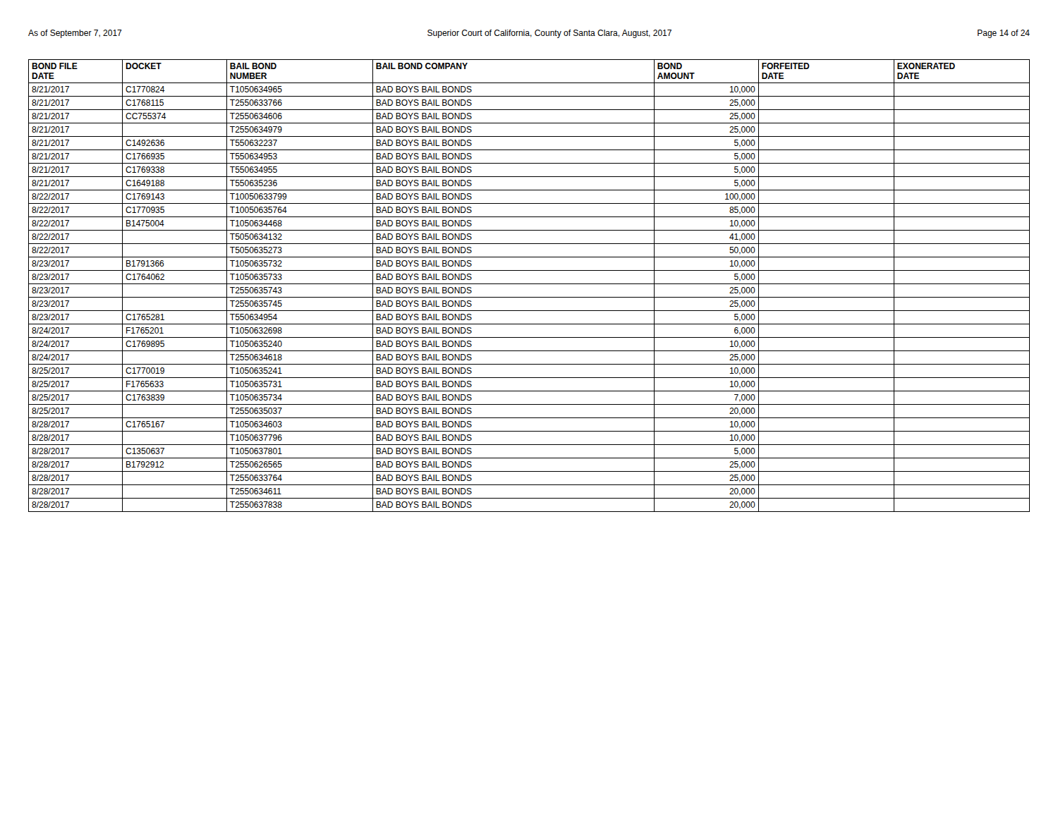As of September 7, 2017
Superior Court of California, County of Santa Clara, August, 2017
Page 14 of 24
| BOND FILE DATE | DOCKET | BAIL BOND NUMBER | BAIL BOND COMPANY | BOND AMOUNT | FORFEITED DATE | EXONERATED DATE |
| --- | --- | --- | --- | --- | --- | --- |
| 8/21/2017 | C1770824 | T1050634965 | BAD BOYS BAIL BONDS | 10,000 | | |
| 8/21/2017 | C1768115 | T2550633766 | BAD BOYS BAIL BONDS | 25,000 | | |
| 8/21/2017 | CC755374 | T2550634606 | BAD BOYS BAIL BONDS | 25,000 | | |
| 8/21/2017 | | T2550634979 | BAD BOYS BAIL BONDS | 25,000 | | |
| 8/21/2017 | C1492636 | T550632237 | BAD BOYS BAIL BONDS | 5,000 | | |
| 8/21/2017 | C1766935 | T550634953 | BAD BOYS BAIL BONDS | 5,000 | | |
| 8/21/2017 | C1769338 | T550634955 | BAD BOYS BAIL BONDS | 5,000 | | |
| 8/21/2017 | C1649188 | T550635236 | BAD BOYS BAIL BONDS | 5,000 | | |
| 8/22/2017 | C1769143 | T10050633799 | BAD BOYS BAIL BONDS | 100,000 | | |
| 8/22/2017 | C1770935 | T10050635764 | BAD BOYS BAIL BONDS | 85,000 | | |
| 8/22/2017 | B1475004 | T1050634468 | BAD BOYS BAIL BONDS | 10,000 | | |
| 8/22/2017 | | T5050634132 | BAD BOYS BAIL BONDS | 41,000 | | |
| 8/22/2017 | | T5050635273 | BAD BOYS BAIL BONDS | 50,000 | | |
| 8/23/2017 | B1791366 | T1050635732 | BAD BOYS BAIL BONDS | 10,000 | | |
| 8/23/2017 | C1764062 | T1050635733 | BAD BOYS BAIL BONDS | 5,000 | | |
| 8/23/2017 | | T2550635743 | BAD BOYS BAIL BONDS | 25,000 | | |
| 8/23/2017 | | T2550635745 | BAD BOYS BAIL BONDS | 25,000 | | |
| 8/23/2017 | C1765281 | T550634954 | BAD BOYS BAIL BONDS | 5,000 | | |
| 8/24/2017 | F1765201 | T1050632698 | BAD BOYS BAIL BONDS | 6,000 | | |
| 8/24/2017 | C1769895 | T1050635240 | BAD BOYS BAIL BONDS | 10,000 | | |
| 8/24/2017 | | T2550634618 | BAD BOYS BAIL BONDS | 25,000 | | |
| 8/25/2017 | C1770019 | T1050635241 | BAD BOYS BAIL BONDS | 10,000 | | |
| 8/25/2017 | F1765633 | T1050635731 | BAD BOYS BAIL BONDS | 10,000 | | |
| 8/25/2017 | C1763839 | T1050635734 | BAD BOYS BAIL BONDS | 7,000 | | |
| 8/25/2017 | | T2550635037 | BAD BOYS BAIL BONDS | 20,000 | | |
| 8/28/2017 | C1765167 | T1050634603 | BAD BOYS BAIL BONDS | 10,000 | | |
| 8/28/2017 | | T1050637796 | BAD BOYS BAIL BONDS | 10,000 | | |
| 8/28/2017 | C1350637 | T1050637801 | BAD BOYS BAIL BONDS | 5,000 | | |
| 8/28/2017 | B1792912 | T2550626565 | BAD BOYS BAIL BONDS | 25,000 | | |
| 8/28/2017 | | T2550633764 | BAD BOYS BAIL BONDS | 25,000 | | |
| 8/28/2017 | | T2550634611 | BAD BOYS BAIL BONDS | 20,000 | | |
| 8/28/2017 | | T2550637838 | BAD BOYS BAIL BONDS | 20,000 | | |